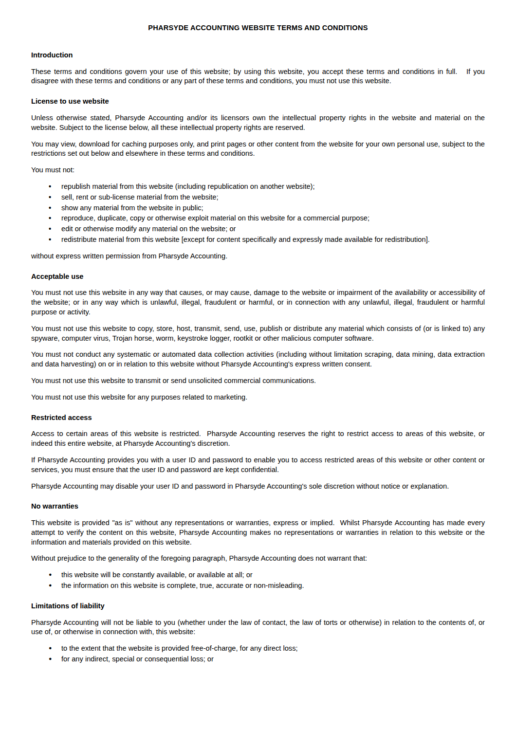PHARSYDE ACCOUNTING WEBSITE TERMS AND CONDITIONS
Introduction
These terms and conditions govern your use of this website; by using this website, you accept these terms and conditions in full. If you disagree with these terms and conditions or any part of these terms and conditions, you must not use this website.
License to use website
Unless otherwise stated, Pharsyde Accounting and/or its licensors own the intellectual property rights in the website and material on the website. Subject to the license below, all these intellectual property rights are reserved.
You may view, download for caching purposes only, and print pages or other content from the website for your own personal use, subject to the restrictions set out below and elsewhere in these terms and conditions.
You must not:
republish material from this website (including republication on another website);
sell, rent or sub-license material from the website;
show any material from the website in public;
reproduce, duplicate, copy or otherwise exploit material on this website for a commercial purpose;
edit or otherwise modify any material on the website; or
redistribute material from this website [except for content specifically and expressly made available for redistribution].
without express written permission from Pharsyde Accounting.
Acceptable use
You must not use this website in any way that causes, or may cause, damage to the website or impairment of the availability or accessibility of the website; or in any way which is unlawful, illegal, fraudulent or harmful, or in connection with any unlawful, illegal, fraudulent or harmful purpose or activity.
You must not use this website to copy, store, host, transmit, send, use, publish or distribute any material which consists of (or is linked to) any spyware, computer virus, Trojan horse, worm, keystroke logger, rootkit or other malicious computer software.
You must not conduct any systematic or automated data collection activities (including without limitation scraping, data mining, data extraction and data harvesting) on or in relation to this website without Pharsyde Accounting's express written consent.
You must not use this website to transmit or send unsolicited commercial communications.
You must not use this website for any purposes related to marketing.
Restricted access
Access to certain areas of this website is restricted. Pharsyde Accounting reserves the right to restrict access to areas of this website, or indeed this entire website, at Pharsyde Accounting's discretion.
If Pharsyde Accounting provides you with a user ID and password to enable you to access restricted areas of this website or other content or services, you must ensure that the user ID and password are kept confidential.
Pharsyde Accounting may disable your user ID and password in Pharsyde Accounting's sole discretion without notice or explanation.
No warranties
This website is provided "as is" without any representations or warranties, express or implied. Whilst Pharsyde Accounting has made every attempt to verify the content on this website, Pharsyde Accounting makes no representations or warranties in relation to this website or the information and materials provided on this website.
Without prejudice to the generality of the foregoing paragraph, Pharsyde Accounting does not warrant that:
this website will be constantly available, or available at all; or
the information on this website is complete, true, accurate or non-misleading.
Limitations of liability
Pharsyde Accounting will not be liable to you (whether under the law of contact, the law of torts or otherwise) in relation to the contents of, or use of, or otherwise in connection with, this website:
to the extent that the website is provided free-of-charge, for any direct loss;
for any indirect, special or consequential loss; or